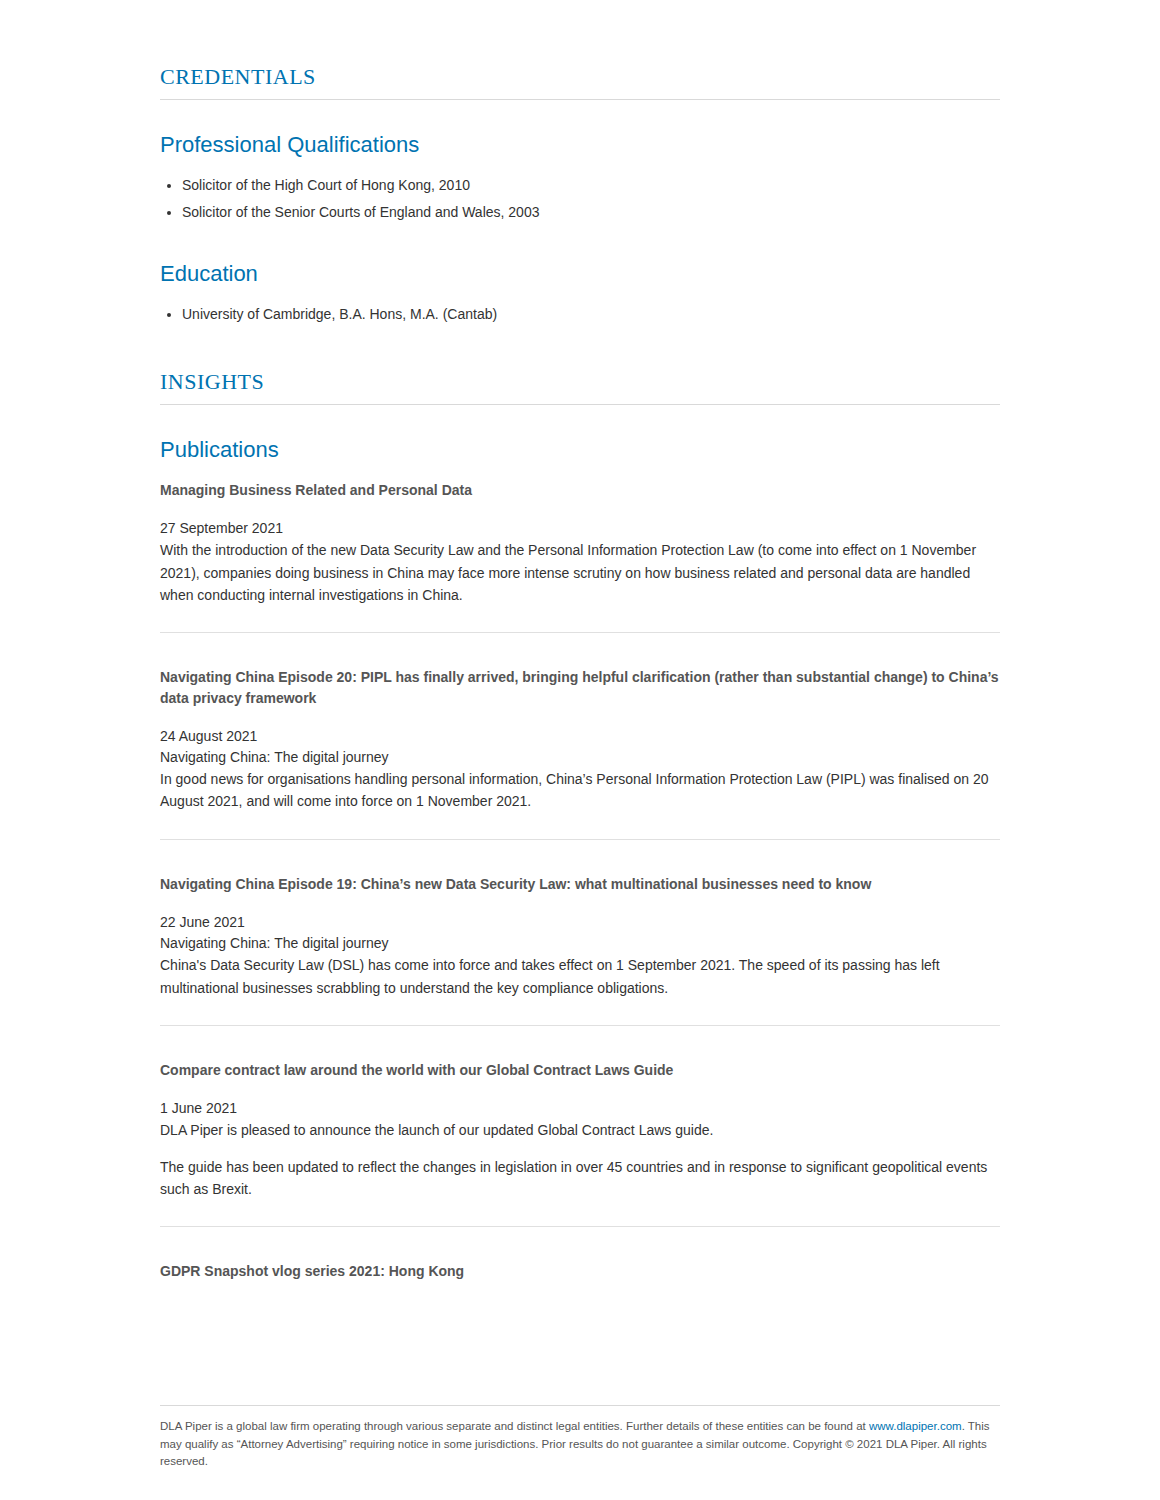CREDENTIALS
Professional Qualifications
Solicitor of the High Court of Hong Kong, 2010
Solicitor of the Senior Courts of England and Wales, 2003
Education
University of Cambridge, B.A. Hons, M.A. (Cantab)
INSIGHTS
Publications
Managing Business Related and Personal Data
27 September 2021
With the introduction of the new Data Security Law and the Personal Information Protection Law (to come into effect on 1 November 2021), companies doing business in China may face more intense scrutiny on how business related and personal data are handled when conducting internal investigations in China.
Navigating China Episode 20: PIPL has finally arrived, bringing helpful clarification (rather than substantial change) to China’s data privacy framework
24 August 2021 Navigating China: The digital journey
In good news for organisations handling personal information, China’s Personal Information Protection Law (PIPL) was finalised on 20 August 2021, and will come into force on 1 November 2021.
Navigating China Episode 19: China’s new Data Security Law: what multinational businesses need to know
22 June 2021 Navigating China: The digital journey
China's Data Security Law (DSL) has come into force and takes effect on 1 September 2021. The speed of its passing has left multinational businesses scrabbling to understand the key compliance obligations.
Compare contract law around the world with our Global Contract Laws Guide
1 June 2021
DLA Piper is pleased to announce the launch of our updated Global Contract Laws guide.
The guide has been updated to reflect the changes in legislation in over 45 countries and in response to significant geopolitical events such as Brexit.
GDPR Snapshot vlog series 2021: Hong Kong
DLA Piper is a global law firm operating through various separate and distinct legal entities. Further details of these entities can be found at www.dlapiper.com. This may qualify as “Attorney Advertising” requiring notice in some jurisdictions. Prior results do not guarantee a similar outcome. Copyright © 2021 DLA Piper. All rights reserved.